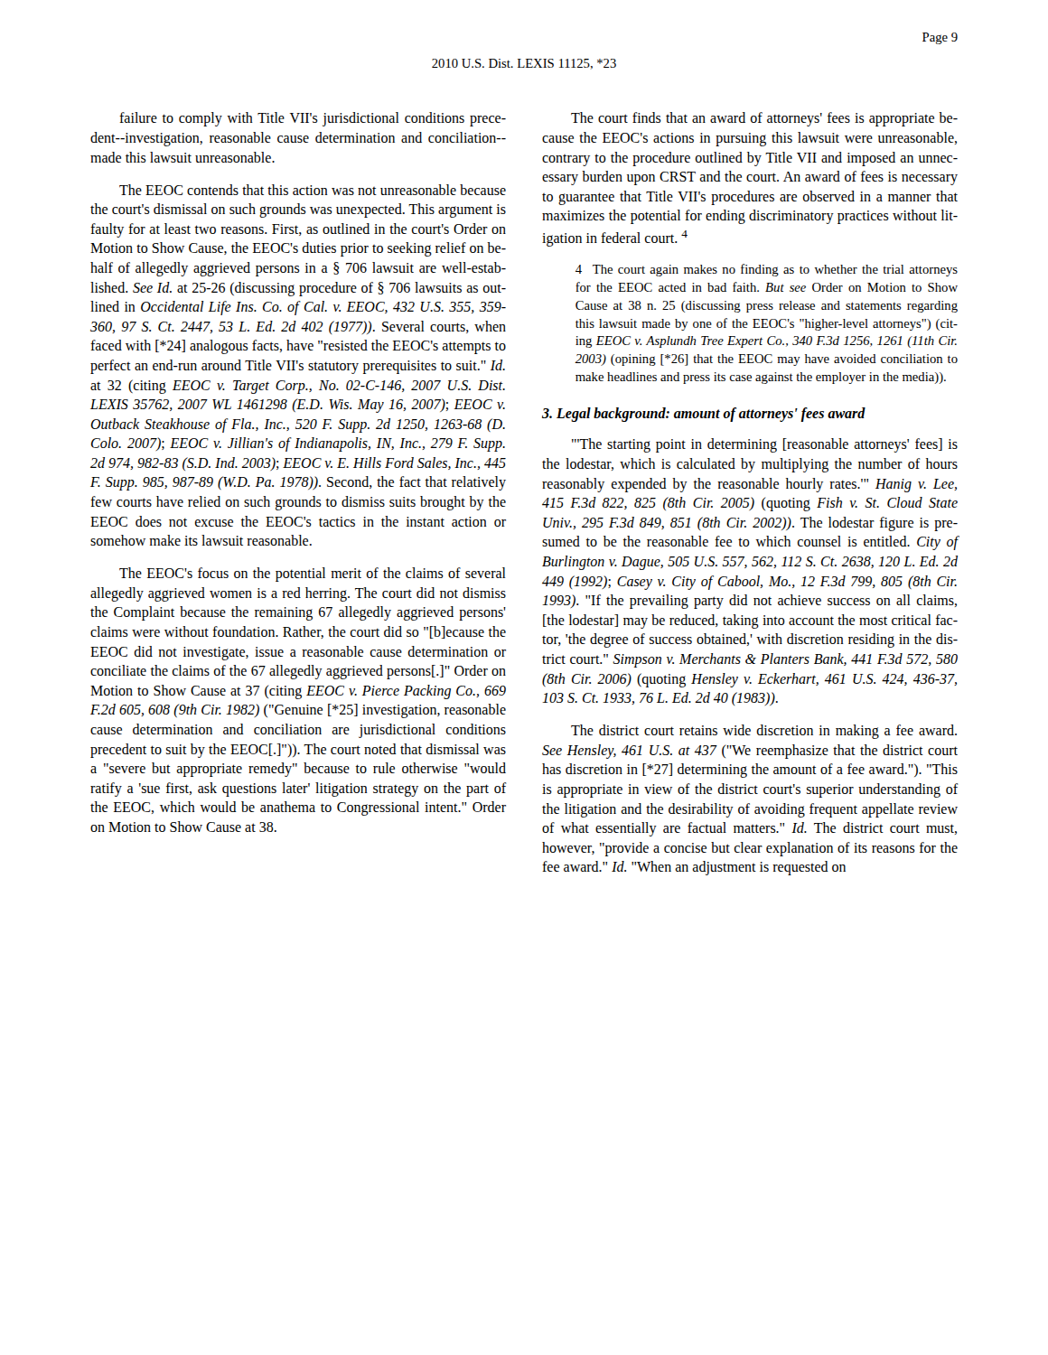Page 9
2010 U.S. Dist. LEXIS 11125, *23
failure to comply with Title VII's jurisdictional conditions precedent--investigation, reasonable cause determination and conciliation--made this lawsuit unreasonable.
The EEOC contends that this action was not unreasonable because the court's dismissal on such grounds was unexpected. This argument is faulty for at least two reasons. First, as outlined in the court's Order on Motion to Show Cause, the EEOC's duties prior to seeking relief on behalf of allegedly aggrieved persons in a § 706 lawsuit are well-established. See Id. at 25-26 (discussing procedure of § 706 lawsuits as outlined in Occidental Life Ins. Co. of Cal. v. EEOC, 432 U.S. 355, 359-360, 97 S. Ct. 2447, 53 L. Ed. 2d 402 (1977)). Several courts, when faced with [*24] analogous facts, have "resisted the EEOC's attempts to perfect an end-run around Title VII's statutory prerequisites to suit." Id. at 32 (citing EEOC v. Target Corp., No. 02-C-146, 2007 U.S. Dist. LEXIS 35762, 2007 WL 1461298 (E.D. Wis. May 16, 2007); EEOC v. Outback Steakhouse of Fla., Inc., 520 F. Supp. 2d 1250, 1263-68 (D. Colo. 2007); EEOC v. Jillian's of Indianapolis, IN, Inc., 279 F. Supp. 2d 974, 982-83 (S.D. Ind. 2003); EEOC v. E. Hills Ford Sales, Inc., 445 F. Supp. 985, 987-89 (W.D. Pa. 1978)). Second, the fact that relatively few courts have relied on such grounds to dismiss suits brought by the EEOC does not excuse the EEOC's tactics in the instant action or somehow make its lawsuit reasonable.
The EEOC's focus on the potential merit of the claims of several allegedly aggrieved women is a red herring. The court did not dismiss the Complaint because the remaining 67 allegedly aggrieved persons' claims were without foundation. Rather, the court did so "[b]ecause the EEOC did not investigate, issue a reasonable cause determination or conciliate the claims of the 67 allegedly aggrieved persons[.]" Order on Motion to Show Cause at 37 (citing EEOC v. Pierce Packing Co., 669 F.2d 605, 608 (9th Cir. 1982) ("Genuine [*25] investigation, reasonable cause determination and conciliation are jurisdictional conditions precedent to suit by the EEOC[.]")). The court noted that dismissal was a "severe but appropriate remedy" because to rule otherwise "would ratify a 'sue first, ask questions later' litigation strategy on the part of the EEOC, which would be anathema to Congressional intent." Order on Motion to Show Cause at 38.
The court finds that an award of attorneys' fees is appropriate because the EEOC's actions in pursuing this lawsuit were unreasonable, contrary to the procedure outlined by Title VII and imposed an unnecessary burden upon CRST and the court. An award of fees is necessary to guarantee that Title VII's procedures are observed in a manner that maximizes the potential for ending discriminatory practices without litigation in federal court. 4
4 The court again makes no finding as to whether the trial attorneys for the EEOC acted in bad faith. But see Order on Motion to Show Cause at 38 n. 25 (discussing press release and statements regarding this lawsuit made by one of the EEOC's "higher-level attorneys") (citing EEOC v. Asplundh Tree Expert Co., 340 F.3d 1256, 1261 (11th Cir. 2003) (opining [*26] that the EEOC may have avoided conciliation to make headlines and press its case against the employer in the media)).
3. Legal background: amount of attorneys' fees award
"'The starting point in determining [reasonable attorneys' fees] is the lodestar, which is calculated by multiplying the number of hours reasonably expended by the reasonable hourly rates.'" Hanig v. Lee, 415 F.3d 822, 825 (8th Cir. 2005) (quoting Fish v. St. Cloud State Univ., 295 F.3d 849, 851 (8th Cir. 2002)). The lodestar figure is presumed to be the reasonable fee to which counsel is entitled. City of Burlington v. Dague, 505 U.S. 557, 562, 112 S. Ct. 2638, 120 L. Ed. 2d 449 (1992); Casey v. City of Cabool, Mo., 12 F.3d 799, 805 (8th Cir. 1993). "If the prevailing party did not achieve success on all claims, [the lodestar] may be reduced, taking into account the most critical factor, 'the degree of success obtained,' with discretion residing in the district court." Simpson v. Merchants & Planters Bank, 441 F.3d 572, 580 (8th Cir. 2006) (quoting Hensley v. Eckerhart, 461 U.S. 424, 436-37, 103 S. Ct. 1933, 76 L. Ed. 2d 40 (1983)).
The district court retains wide discretion in making a fee award. See Hensley, 461 U.S. at 437 ("We reemphasize that the district court has discretion in [*27] determining the amount of a fee award."). "This is appropriate in view of the district court's superior understanding of the litigation and the desirability of avoiding frequent appellate review of what essentially are factual matters." Id. The district court must, however, "provide a concise but clear explanation of its reasons for the fee award." Id. "When an adjustment is requested on